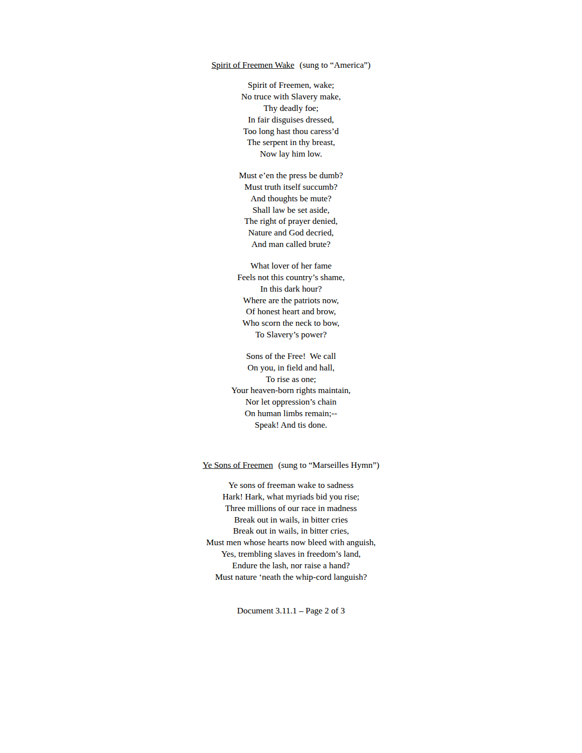Spirit of Freemen Wake(sung to “America”)
Spirit of Freemen, wake;
No truce with Slavery make,
Thy deadly foe;
In fair disguises dressed,
Too long hast thou caress’d
The serpent in thy breast,
Now lay him low.
Must e’en the press be dumb?
Must truth itself succumb?
And thoughts be mute?
Shall law be set aside,
The right of prayer denied,
Nature and God decried,
And man called brute?
What lover of her fame
Feels not this country’s shame,
In this dark hour?
Where are the patriots now,
Of honest heart and brow,
Who scorn the neck to bow,
To Slavery’s power?
Sons of the Free! We call
On you, in field and hall,
To rise as one;
Your heaven-born rights maintain,
Nor let oppression’s chain
On human limbs remain;--
Speak! And tis done.
Ye Sons of Freemen(sung to “Marseilles Hymn”)
Ye sons of freeman wake to sadness
Hark! Hark, what myriads bid you rise;
Three millions of our race in madness
Break out in wails, in bitter cries
Break out in wails, in bitter cries,
Must men whose hearts now bleed with anguish,
Yes, trembling slaves in freedom’s land,
Endure the lash, nor raise a hand?
Must nature ‘neath the whip-cord languish?
Document 3.11.1 – Page 2 of 3